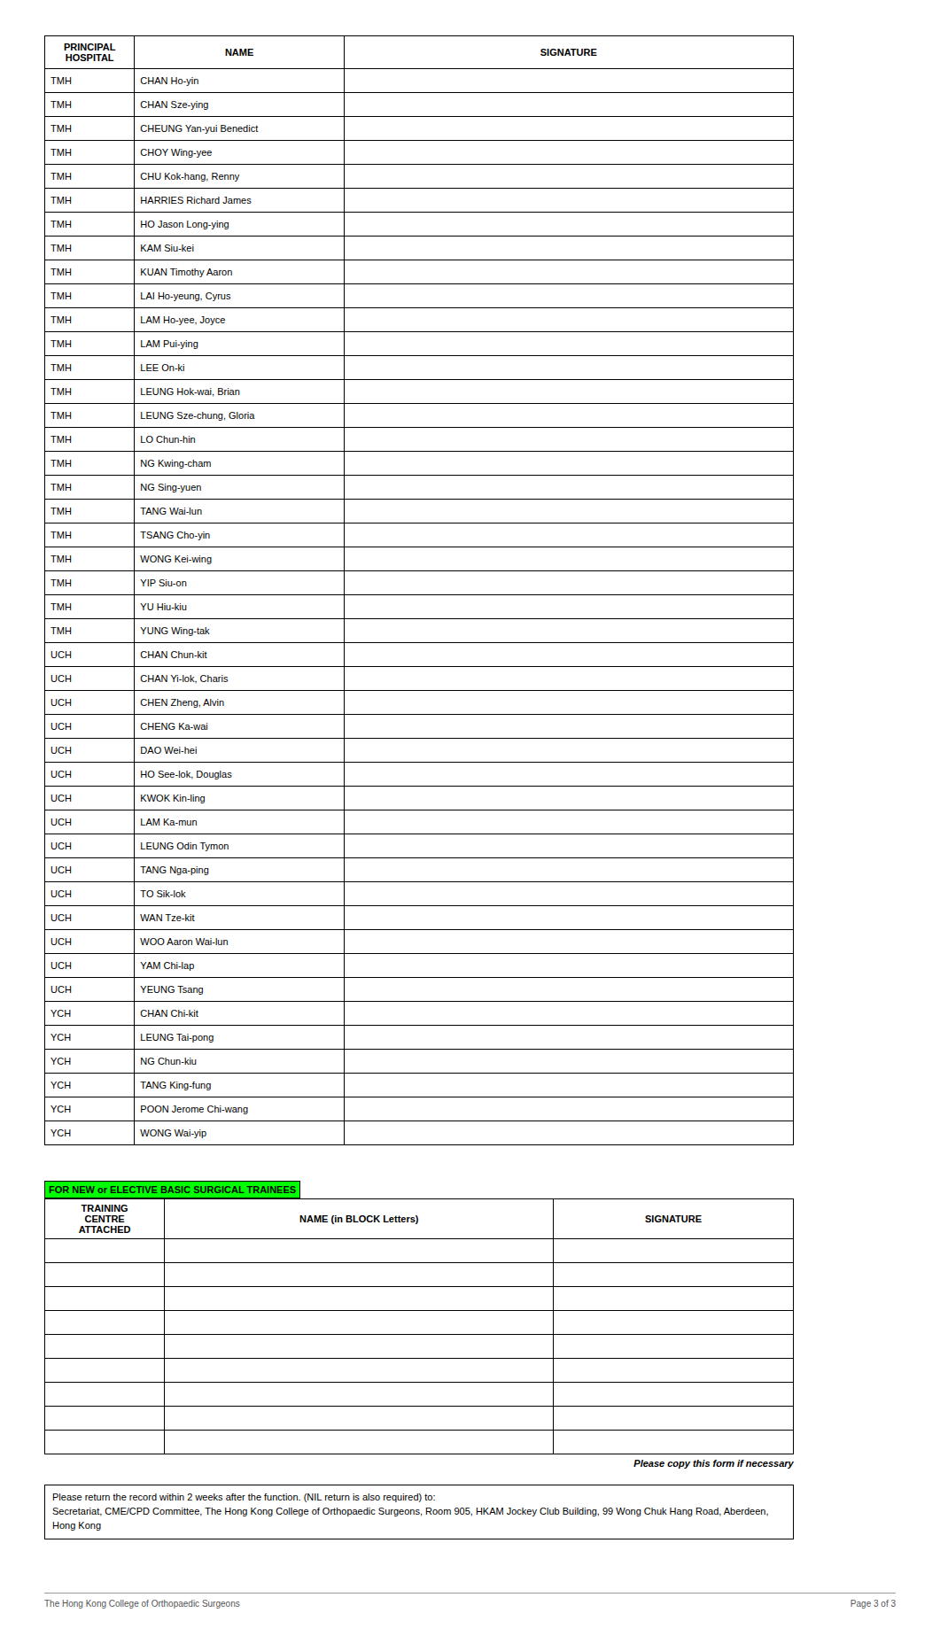| PRINCIPAL HOSPITAL | NAME | SIGNATURE |
| --- | --- | --- |
| TMH | CHAN Ho-yin | |
| TMH | CHAN Sze-ying | |
| TMH | CHEUNG Yan-yui Benedict | |
| TMH | CHOY Wing-yee | |
| TMH | CHU Kok-hang, Renny | |
| TMH | HARRIES Richard James | |
| TMH | HO Jason Long-ying | |
| TMH | KAM Siu-kei | |
| TMH | KUAN Timothy Aaron | |
| TMH | LAI Ho-yeung, Cyrus | |
| TMH | LAM Ho-yee, Joyce | |
| TMH | LAM Pui-ying | |
| TMH | LEE On-ki | |
| TMH | LEUNG Hok-wai, Brian | |
| TMH | LEUNG Sze-chung, Gloria | |
| TMH | LO Chun-hin | |
| TMH | NG Kwing-cham | |
| TMH | NG Sing-yuen | |
| TMH | TANG Wai-lun | |
| TMH | TSANG Cho-yin | |
| TMH | WONG Kei-wing | |
| TMH | YIP Siu-on | |
| TMH | YU Hiu-kiu | |
| TMH | YUNG Wing-tak | |
| UCH | CHAN Chun-kit | |
| UCH | CHAN Yi-lok, Charis | |
| UCH | CHEN Zheng, Alvin | |
| UCH | CHENG Ka-wai | |
| UCH | DAO Wei-hei | |
| UCH | HO See-lok, Douglas | |
| UCH | KWOK Kin-ling | |
| UCH | LAM Ka-mun | |
| UCH | LEUNG Odin Tymon | |
| UCH | TANG Nga-ping | |
| UCH | TO Sik-lok | |
| UCH | WAN Tze-kit | |
| UCH | WOO Aaron Wai-lun | |
| UCH | YAM Chi-lap | |
| UCH | YEUNG Tsang | |
| YCH | CHAN Chi-kit | |
| YCH | LEUNG Tai-pong | |
| YCH | NG Chun-kiu | |
| YCH | TANG King-fung | |
| YCH | POON Jerome Chi-wang | |
| YCH | WONG Wai-yip | |
FOR NEW or ELECTIVE BASIC SURGICAL TRAINEES
| TRAINING CENTRE ATTACHED | NAME (in BLOCK Letters) | SIGNATURE |
| --- | --- | --- |
Please copy this form if necessary
Please return the record within 2 weeks after the function. (NIL return is also required) to:
Secretariat, CME/CPD Committee, The Hong Kong College of Orthopaedic Surgeons, Room 905, HKAM Jockey Club Building, 99 Wong Chuk Hang Road, Aberdeen, Hong Kong
The Hong Kong College of Orthopaedic Surgeons Page 3 of 3